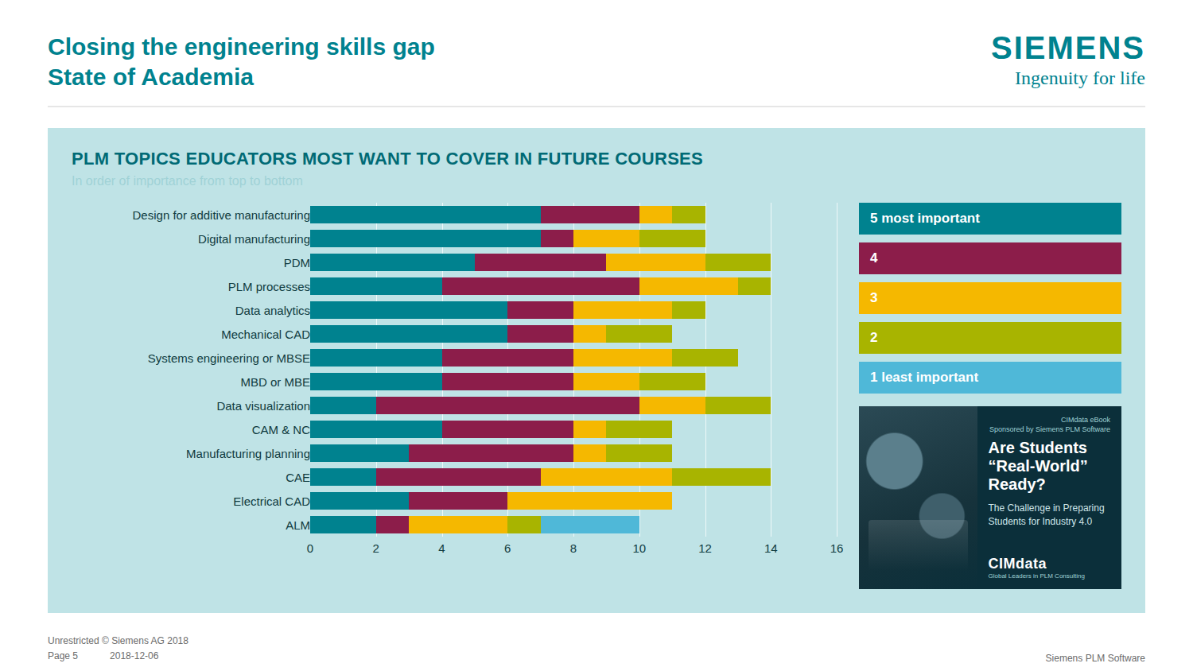Closing the engineering skills gap
State of Academia
SIEMENS
Ingenuity for life
PLM TOPICS EDUCATORS MOST WANT TO COVER IN FUTURE COURSES
In order of importance from top to bottom
| Design for additive manufacturing | |
| Digital manufacturing | |
| PDM | |
| PLM processes | |
| Data analytics | |
| Mechanical CAD | |
| Systems engineering or MBSE | |
| MBD or MBE | |
| Data visualization | |
| CAM & NC | |
| Manufacturing planning | |
| CAE | |
| Electrical CAD | |
| ALM | |
| | 0 2 4 6 8 10 12 14 16 |
5 most important
4
3
2
1 least important
CIMdata eBook
Sponsored by Siemens PLM Software
Are Students “Real-World” Ready?
The Challenge in Preparing Students for Industry 4.0
CIMdataGlobal Leaders in PLM Consulting
Unrestricted © Siemens AG 2018
Page 5 2018-12-06
Siemens PLM Software